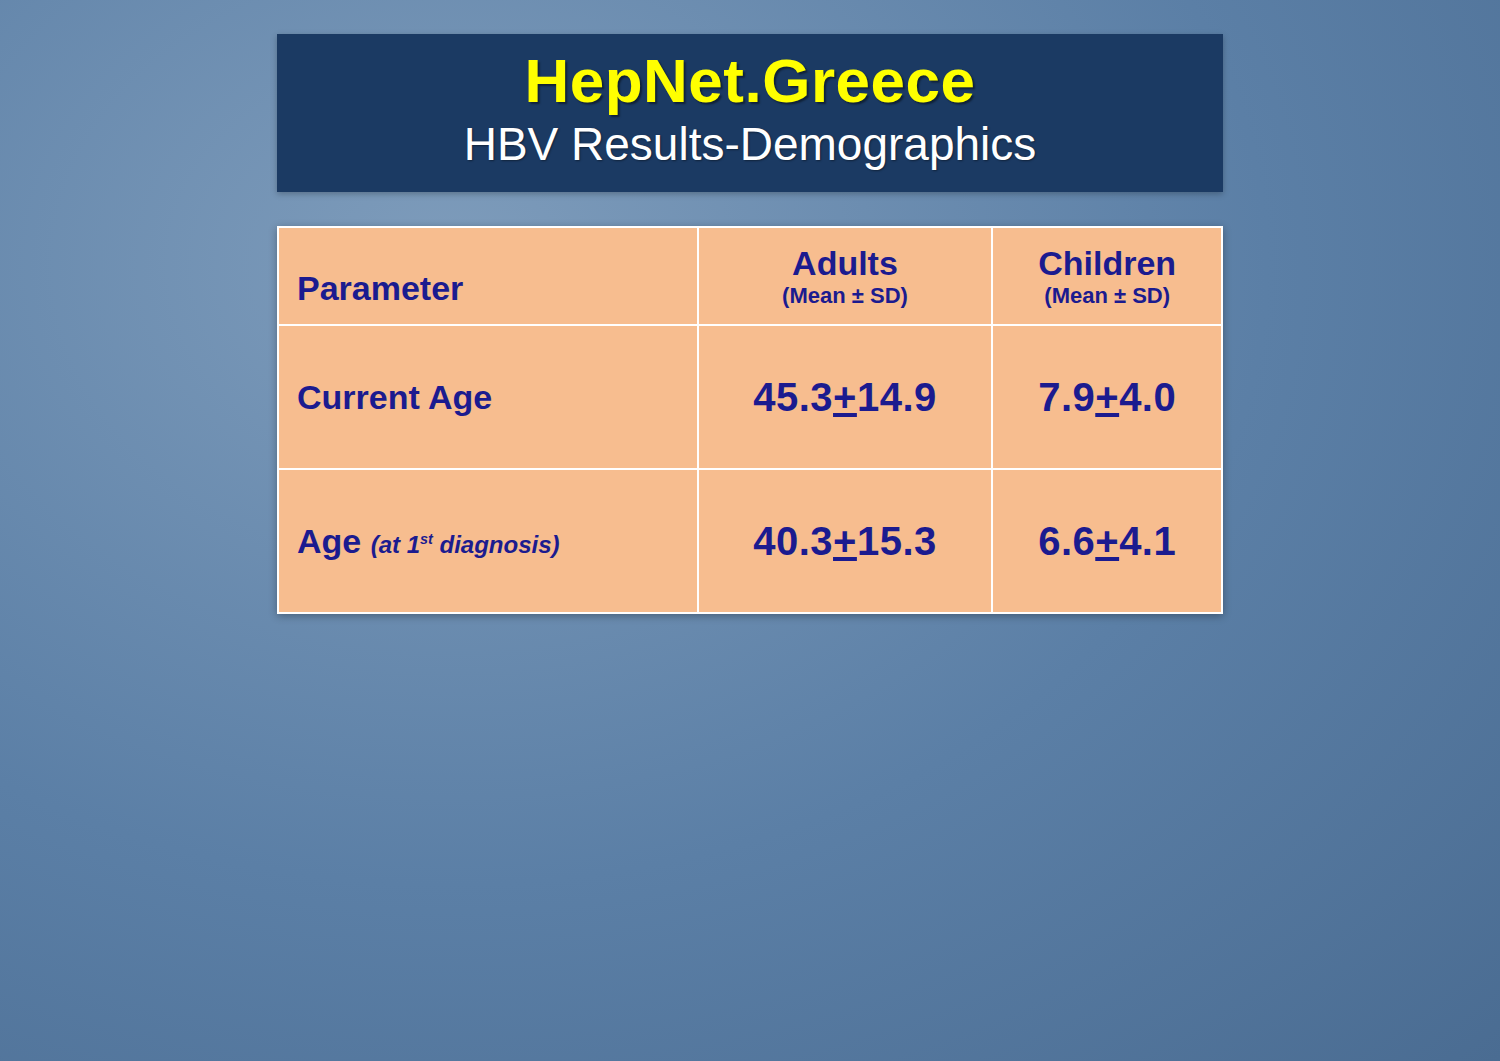HepNet.Greece
HBV Results-Demographics
| Parameter | Adults (Mean ± SD) | Children (Mean ± SD) |
| --- | --- | --- |
| Current Age | 45.3 + 14.9 | 7.9 + 4.0 |
| Age (at 1 st diagnosis) | 40.3 + 15.3 | 6.6 + 4.1 |